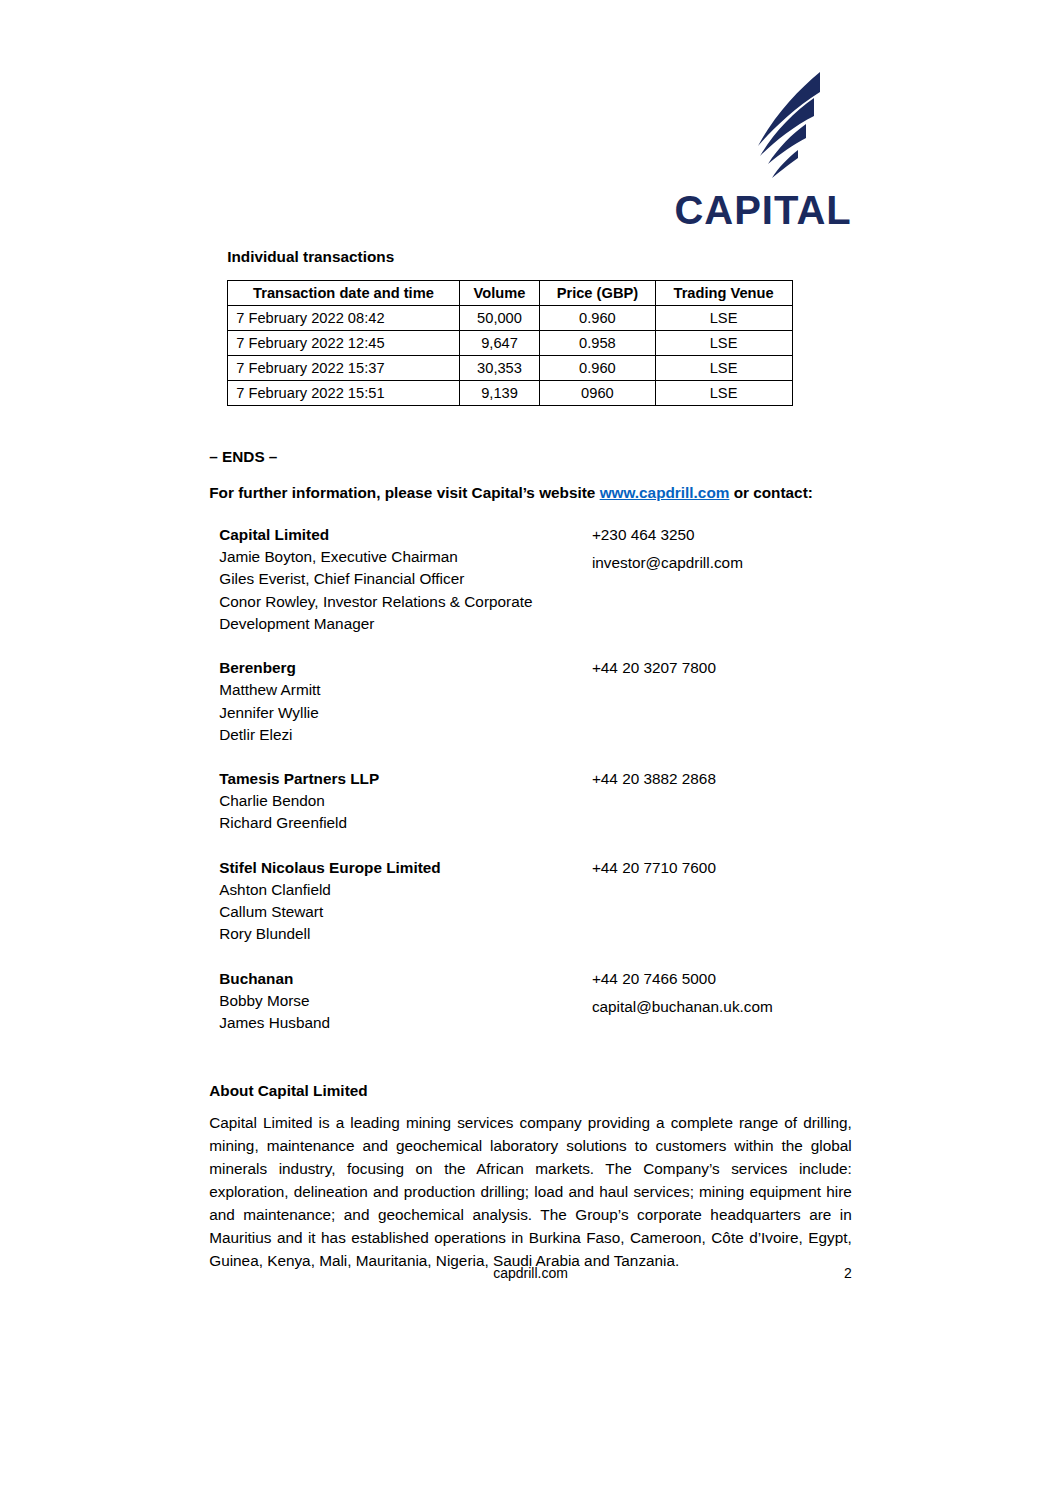CAPITAL
Individual transactions
| Transaction date and time | Volume | Price (GBP) | Trading Venue |
| --- | --- | --- | --- |
| 7 February 2022 08:42 | 50,000 | 0.960 | LSE |
| 7 February 2022 12:45 | 9,647 | 0.958 | LSE |
| 7 February 2022 15:37 | 30,353 | 0.960 | LSE |
| 7 February 2022 15:51 | 9,139 | 0960 | LSE |
– ENDS –
For further information, please visit Capital’s website www.capdrill.com or contact:
| Capital Limited Jamie Boyton, Executive Chairman Giles Everist, Chief Financial Officer Conor Rowley, Investor Relations & Corporate Development Manager | +230 464 3250 investor@capdrill.com |
| Berenberg Matthew Armitt Jennifer Wyllie Detlir Elezi | +44 20 3207 7800 |
| Tamesis Partners LLP Charlie Bendon Richard Greenfield | +44 20 3882 2868 |
| Stifel Nicolaus Europe Limited Ashton Clanfield Callum Stewart Rory Blundell | +44 20 7710 7600 |
| Buchanan Bobby Morse James Husband | +44 20 7466 5000 capital@buchanan.uk.com |
About Capital Limited
Capital Limited is a leading mining services company providing a complete range of drilling, mining, maintenance and geochemical laboratory solutions to customers within the global minerals industry, focusing on the African markets. The Company’s services include: exploration, delineation and production drilling; load and haul services; mining equipment hire and maintenance; and geochemical analysis. The Group’s corporate headquarters are in Mauritius and it has established operations in Burkina Faso, Cameroon, Côte d’Ivoire, Egypt, Guinea, Kenya, Mali, Mauritania, Nigeria, Saudi Arabia and Tanzania.
capdrill.com
2